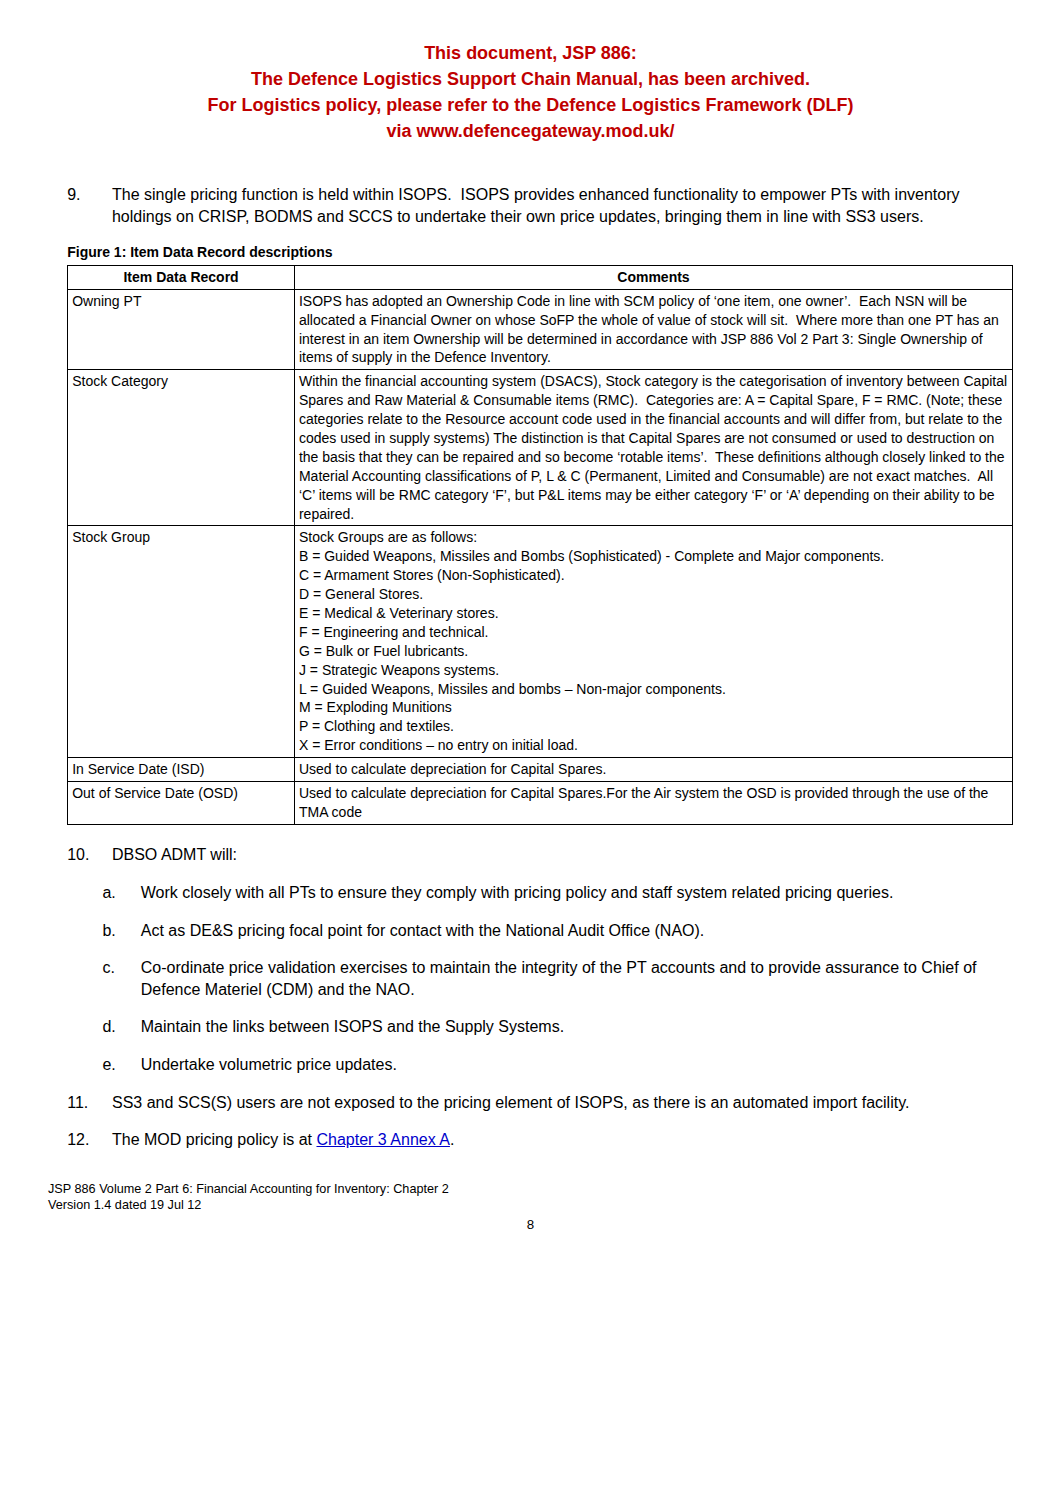This document, JSP 886:
The Defence Logistics Support Chain Manual, has been archived.
For Logistics policy, please refer to the Defence Logistics Framework (DLF)
via www.defencegateway.mod.uk/
9.
The single pricing function is held within ISOPS. ISOPS provides enhanced functionality to empower PTs with inventory holdings on CRISP, BODMS and SCCS to undertake their own price updates, bringing them in line with SS3 users.
Figure 1: Item Data Record descriptions
| Item Data Record | Comments |
| --- | --- |
| Owning PT | ISOPS has adopted an Ownership Code in line with SCM policy of ‘one item, one owner’. Each NSN will be allocated a Financial Owner on whose SoFP the whole of value of stock will sit. Where more than one PT has an interest in an item Ownership will be determined in accordance with JSP 886 Vol 2 Part 3: Single Ownership of items of supply in the Defence Inventory. |
| Stock Category | Within the financial accounting system (DSACS), Stock category is the categorisation of inventory between Capital Spares and Raw Material & Consumable items (RMC). Categories are: A = Capital Spare, F = RMC. (Note; these categories relate to the Resource account code used in the financial accounts and will differ from, but relate to the codes used in supply systems) The distinction is that Capital Spares are not consumed or used to destruction on the basis that they can be repaired and so become ‘rotable items’. These definitions although closely linked to the Material Accounting classifications of P, L & C (Permanent, Limited and Consumable) are not exact matches. All ‘C’ items will be RMC category ‘F’, but P&L items may be either category ‘F’ or ‘A’ depending on their ability to be repaired. |
| Stock Group | Stock Groups are as follows: B = Guided Weapons, Missiles and Bombs (Sophisticated) - Complete and Major components. C = Armament Stores (Non-Sophisticated). D = General Stores. E = Medical & Veterinary stores. F = Engineering and technical. G = Bulk or Fuel lubricants. J = Strategic Weapons systems. L = Guided Weapons, Missiles and bombs – Non-major components. M = Exploding Munitions P = Clothing and textiles. X = Error conditions – no entry on initial load. |
| In Service Date (ISD) | Used to calculate depreciation for Capital Spares. |
| Out of Service Date (OSD) | Used to calculate depreciation for Capital Spares.For the Air system the OSD is provided through the use of the TMA code |
10.
DBSO ADMT will:
a.
Work closely with all PTs to ensure they comply with pricing policy and staff system related pricing queries.
b.
Act as DE&S pricing focal point for contact with the National Audit Office (NAO).
c.
Co-ordinate price validation exercises to maintain the integrity of the PT accounts and to provide assurance to Chief of Defence Materiel (CDM) and the NAO.
d.
Maintain the links between ISOPS and the Supply Systems.
e.
Undertake volumetric price updates.
11.
SS3 and SCS(S) users are not exposed to the pricing element of ISOPS, as there is an automated import facility.
12.
The MOD pricing policy is at Chapter 3 Annex A.
JSP 886 Volume 2 Part 6: Financial Accounting for Inventory: Chapter 2
Version 1.4 dated 19 Jul 12
8